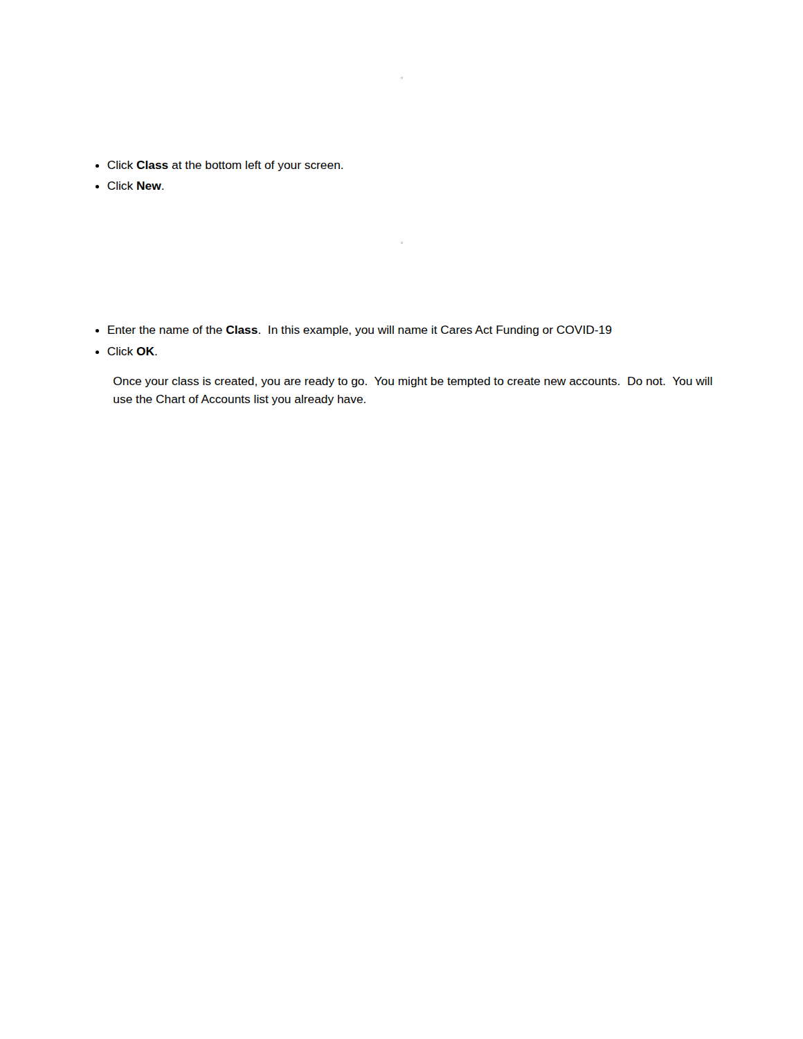Click Class at the bottom left of your screen.
Click New.
Enter the name of the Class. In this example, you will name it Cares Act Funding or COVID-19
Click OK.
Once your class is created, you are ready to go. You might be tempted to create new accounts. Do not. You will use the Chart of Accounts list you already have.